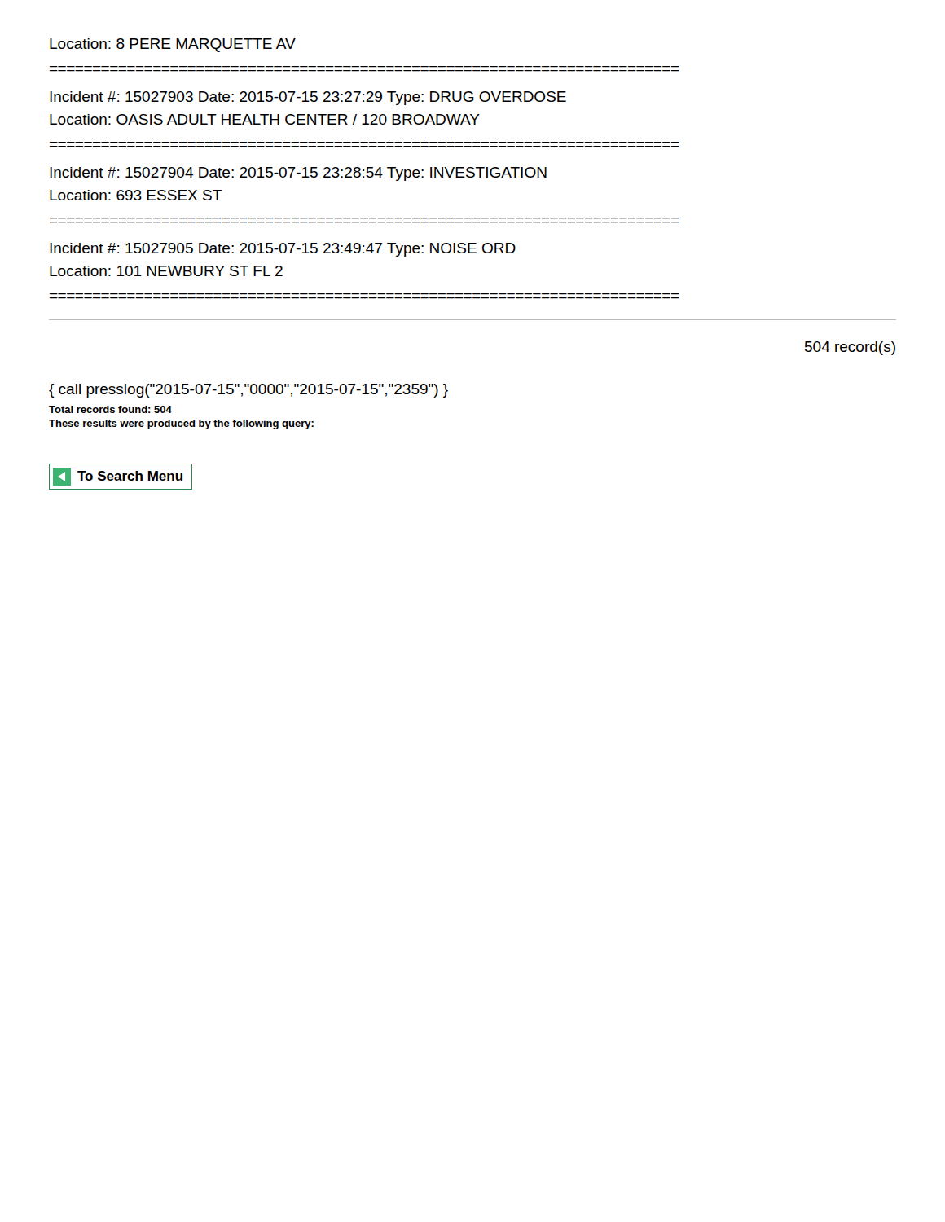Location: 8 PERE MARQUETTE AV
=========================================================================
Incident #: 15027903 Date: 2015-07-15 23:27:29 Type: DRUG OVERDOSE
Location: OASIS ADULT HEALTH CENTER / 120 BROADWAY
=========================================================================
Incident #: 15027904 Date: 2015-07-15 23:28:54 Type: INVESTIGATION
Location: 693 ESSEX ST
=========================================================================
Incident #: 15027905 Date: 2015-07-15 23:49:47 Type: NOISE ORD
Location: 101 NEWBURY ST FL 2
=========================================================================
504 record(s)
{ call presslog("2015-07-15","0000","2015-07-15","2359") }
Total records found: 504
These results were produced by the following query:
To Search Menu